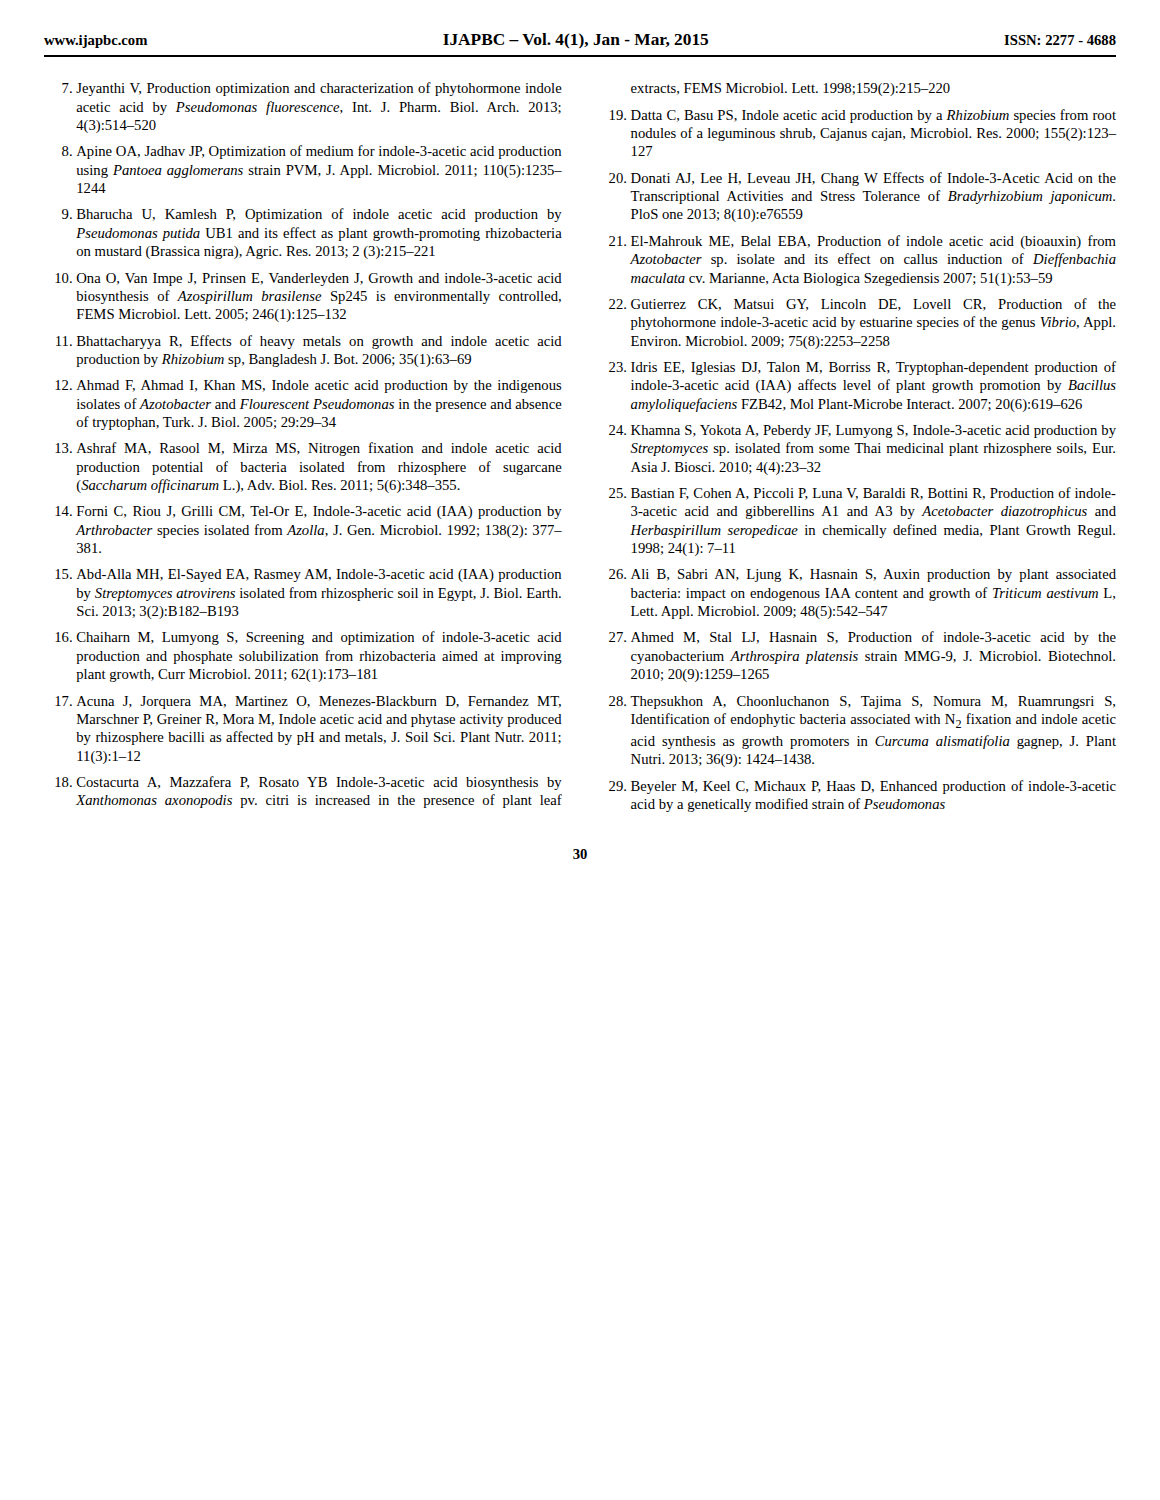www.ijapbc.com IJAPBC – Vol. 4(1), Jan - Mar, 2015 ISSN: 2277 - 4688
Jeyanthi V, Production optimization and characterization of phytohormone indole acetic acid by Pseudomonas fluorescence, Int. J. Pharm. Biol. Arch. 2013; 4(3):514–520
Apine OA, Jadhav JP, Optimization of medium for indole-3-acetic acid production using Pantoea agglomerans strain PVM, J. Appl. Microbiol. 2011; 110(5):1235–1244
Bharucha U, Kamlesh P, Optimization of indole acetic acid production by Pseudomonas putida UB1 and its effect as plant growth-promoting rhizobacteria on mustard (Brassica nigra), Agric. Res. 2013; 2 (3):215–221
Ona O, Van Impe J, Prinsen E, Vanderleyden J, Growth and indole-3-acetic acid biosynthesis of Azospirillum brasilense Sp245 is environmentally controlled, FEMS Microbiol. Lett. 2005; 246(1):125–132
Bhattacharyya R, Effects of heavy metals on growth and indole acetic acid production by Rhizobium sp, Bangladesh J. Bot. 2006; 35(1):63–69
Ahmad F, Ahmad I, Khan MS, Indole acetic acid production by the indigenous isolates of Azotobacter and Flourescent Pseudomonas in the presence and absence of tryptophan, Turk. J. Biol. 2005; 29:29–34
Ashraf MA, Rasool M, Mirza MS, Nitrogen fixation and indole acetic acid production potential of bacteria isolated from rhizosphere of sugarcane (Saccharum officinarum L.), Adv. Biol. Res. 2011; 5(6):348–355.
Forni C, Riou J, Grilli CM, Tel-Or E, Indole-3-acetic acid (IAA) production by Arthrobacter species isolated from Azolla, J. Gen. Microbiol. 1992; 138(2): 377–381.
Abd-Alla MH, El-Sayed EA, Rasmey AM, Indole-3-acetic acid (IAA) production by Streptomyces atrovirens isolated from rhizospheric soil in Egypt, J. Biol. Earth. Sci. 2013; 3(2):B182–B193
Chaiharn M, Lumyong S, Screening and optimization of indole-3-acetic acid production and phosphate solubilization from rhizobacteria aimed at improving plant growth, Curr Microbiol. 2011; 62(1):173–181
Acuna J, Jorquera MA, Martinez O, Menezes-Blackburn D, Fernandez MT, Marschner P, Greiner R, Mora M, Indole acetic acid and phytase activity produced by rhizosphere bacilli as affected by pH and metals, J. Soil Sci. Plant Nutr. 2011; 11(3):1–12
Costacurta A, Mazzafera P, Rosato YB Indole-3-acetic acid biosynthesis by Xanthomonas axonopodis pv. citri is increased in the presence of plant leaf extracts, FEMS Microbiol. Lett. 1998;159(2):215–220
Datta C, Basu PS, Indole acetic acid production by a Rhizobium species from root nodules of a leguminous shrub, Cajanus cajan, Microbiol. Res. 2000; 155(2):123–127
Donati AJ, Lee H, Leveau JH, Chang W Effects of Indole-3-Acetic Acid on the Transcriptional Activities and Stress Tolerance of Bradyrhizobium japonicum. PloS one 2013; 8(10):e76559
El-Mahrouk ME, Belal EBA, Production of indole acetic acid (bioauxin) from Azotobacter sp. isolate and its effect on callus induction of Dieffenbachia maculata cv. Marianne, Acta Biologica Szegediensis 2007; 51(1):53–59
Gutierrez CK, Matsui GY, Lincoln DE, Lovell CR, Production of the phytohormone indole-3-acetic acid by estuarine species of the genus Vibrio, Appl. Environ. Microbiol. 2009; 75(8):2253–2258
Idris EE, Iglesias DJ, Talon M, Borriss R, Tryptophan-dependent production of indole-3-acetic acid (IAA) affects level of plant growth promotion by Bacillus amyloliquefaciens FZB42, Mol Plant-Microbe Interact. 2007; 20(6):619–626
Khamna S, Yokota A, Peberdy JF, Lumyong S, Indole-3-acetic acid production by Streptomyces sp. isolated from some Thai medicinal plant rhizosphere soils, Eur. Asia J. Biosci. 2010; 4(4):23–32
Bastian F, Cohen A, Piccoli P, Luna V, Baraldi R, Bottini R, Production of indole-3-acetic acid and gibberellins A1 and A3 by Acetobacter diazotrophicus and Herbaspirillum seropedicae in chemically defined media, Plant Growth Regul. 1998; 24(1): 7–11
Ali B, Sabri AN, Ljung K, Hasnain S, Auxin production by plant associated bacteria: impact on endogenous IAA content and growth of Triticum aestivum L, Lett. Appl. Microbiol. 2009; 48(5):542–547
Ahmed M, Stal LJ, Hasnain S, Production of indole-3-acetic acid by the cyanobacterium Arthrospira platensis strain MMG-9, J. Microbiol. Biotechnol. 2010; 20(9):1259–1265
Thepsukhon A, Choonluchanon S, Tajima S, Nomura M, Ruamrungsri S, Identification of endophytic bacteria associated with N2 fixation and indole acetic acid synthesis as growth promoters in Curcuma alismatifolia gagnep, J. Plant Nutri. 2013; 36(9): 1424–1438.
Beyeler M, Keel C, Michaux P, Haas D, Enhanced production of indole-3-acetic acid by a genetically modified strain of Pseudomonas
30